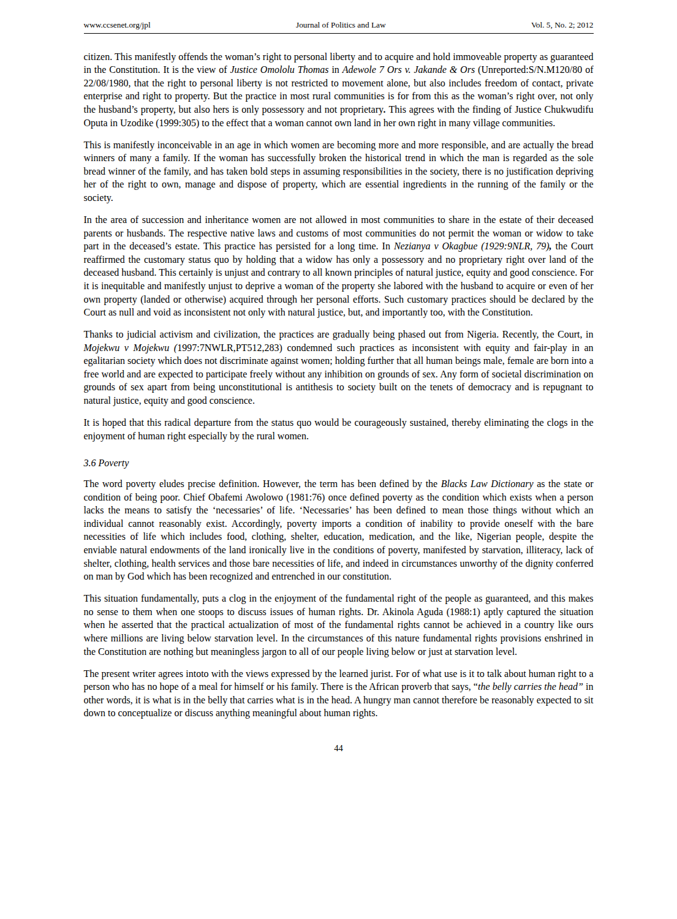www.ccsenet.org/jpl Journal of Politics and Law Vol. 5, No. 2; 2012
citizen. This manifestly offends the woman’s right to personal liberty and to acquire and hold immoveable property as guaranteed in the Constitution. It is the view of Justice Omololu Thomas in Adewole 7 Ors v. Jakande & Ors (Unreported:S/N.M120/80 of 22/08/1980, that the right to personal liberty is not restricted to movement alone, but also includes freedom of contact, private enterprise and right to property. But the practice in most rural communities is for from this as the woman’s right over, not only the husband’s property, but also hers is only possessory and not proprietary. This agrees with the finding of Justice Chukwudifu Oputa in Uzodike (1999:305) to the effect that a woman cannot own land in her own right in many village communities.
This is manifestly inconceivable in an age in which women are becoming more and more responsible, and are actually the bread winners of many a family. If the woman has successfully broken the historical trend in which the man is regarded as the sole bread winner of the family, and has taken bold steps in assuming responsibilities in the society, there is no justification depriving her of the right to own, manage and dispose of property, which are essential ingredients in the running of the family or the society.
In the area of succession and inheritance women are not allowed in most communities to share in the estate of their deceased parents or husbands. The respective native laws and customs of most communities do not permit the woman or widow to take part in the deceased’s estate. This practice has persisted for a long time. In Nezianya v Okagbue (1929:9NLR, 79), the Court reaffirmed the customary status quo by holding that a widow has only a possessory and no proprietary right over land of the deceased husband. This certainly is unjust and contrary to all known principles of natural justice, equity and good conscience. For it is inequitable and manifestly unjust to deprive a woman of the property she labored with the husband to acquire or even of her own property (landed or otherwise) acquired through her personal efforts. Such customary practices should be declared by the Court as null and void as inconsistent not only with natural justice, but, and importantly too, with the Constitution.
Thanks to judicial activism and civilization, the practices are gradually being phased out from Nigeria. Recently, the Court, in Mojekwu v Mojekwu (1997:7NWLR,PT512,283) condemned such practices as inconsistent with equity and fair-play in an egalitarian society which does not discriminate against women; holding further that all human beings male, female are born into a free world and are expected to participate freely without any inhibition on grounds of sex. Any form of societal discrimination on grounds of sex apart from being unconstitutional is antithesis to society built on the tenets of democracy and is repugnant to natural justice, equity and good conscience.
It is hoped that this radical departure from the status quo would be courageously sustained, thereby eliminating the clogs in the enjoyment of human right especially by the rural women.
3.6 Poverty
The word poverty eludes precise definition. However, the term has been defined by the Blacks Law Dictionary as the state or condition of being poor. Chief Obafemi Awolowo (1981:76) once defined poverty as the condition which exists when a person lacks the means to satisfy the ‘necessaries’ of life. ‘Necessaries’ has been defined to mean those things without which an individual cannot reasonably exist. Accordingly, poverty imports a condition of inability to provide oneself with the bare necessities of life which includes food, clothing, shelter, education, medication, and the like, Nigerian people, despite the enviable natural endowments of the land ironically live in the conditions of poverty, manifested by starvation, illiteracy, lack of shelter, clothing, health services and those bare necessities of life, and indeed in circumstances unworthy of the dignity conferred on man by God which has been recognized and entrenched in our constitution.
This situation fundamentally, puts a clog in the enjoyment of the fundamental right of the people as guaranteed, and this makes no sense to them when one stoops to discuss issues of human rights. Dr. Akinola Aguda (1988:1) aptly captured the situation when he asserted that the practical actualization of most of the fundamental rights cannot be achieved in a country like ours where millions are living below starvation level. In the circumstances of this nature fundamental rights provisions enshrined in the Constitution are nothing but meaningless jargon to all of our people living below or just at starvation level.
The present writer agrees intoto with the views expressed by the learned jurist. For of what use is it to talk about human right to a person who has no hope of a meal for himself or his family. There is the African proverb that says, “the belly carries the head” in other words, it is what is in the belly that carries what is in the head. A hungry man cannot therefore be reasonably expected to sit down to conceptualize or discuss anything meaningful about human rights.
44